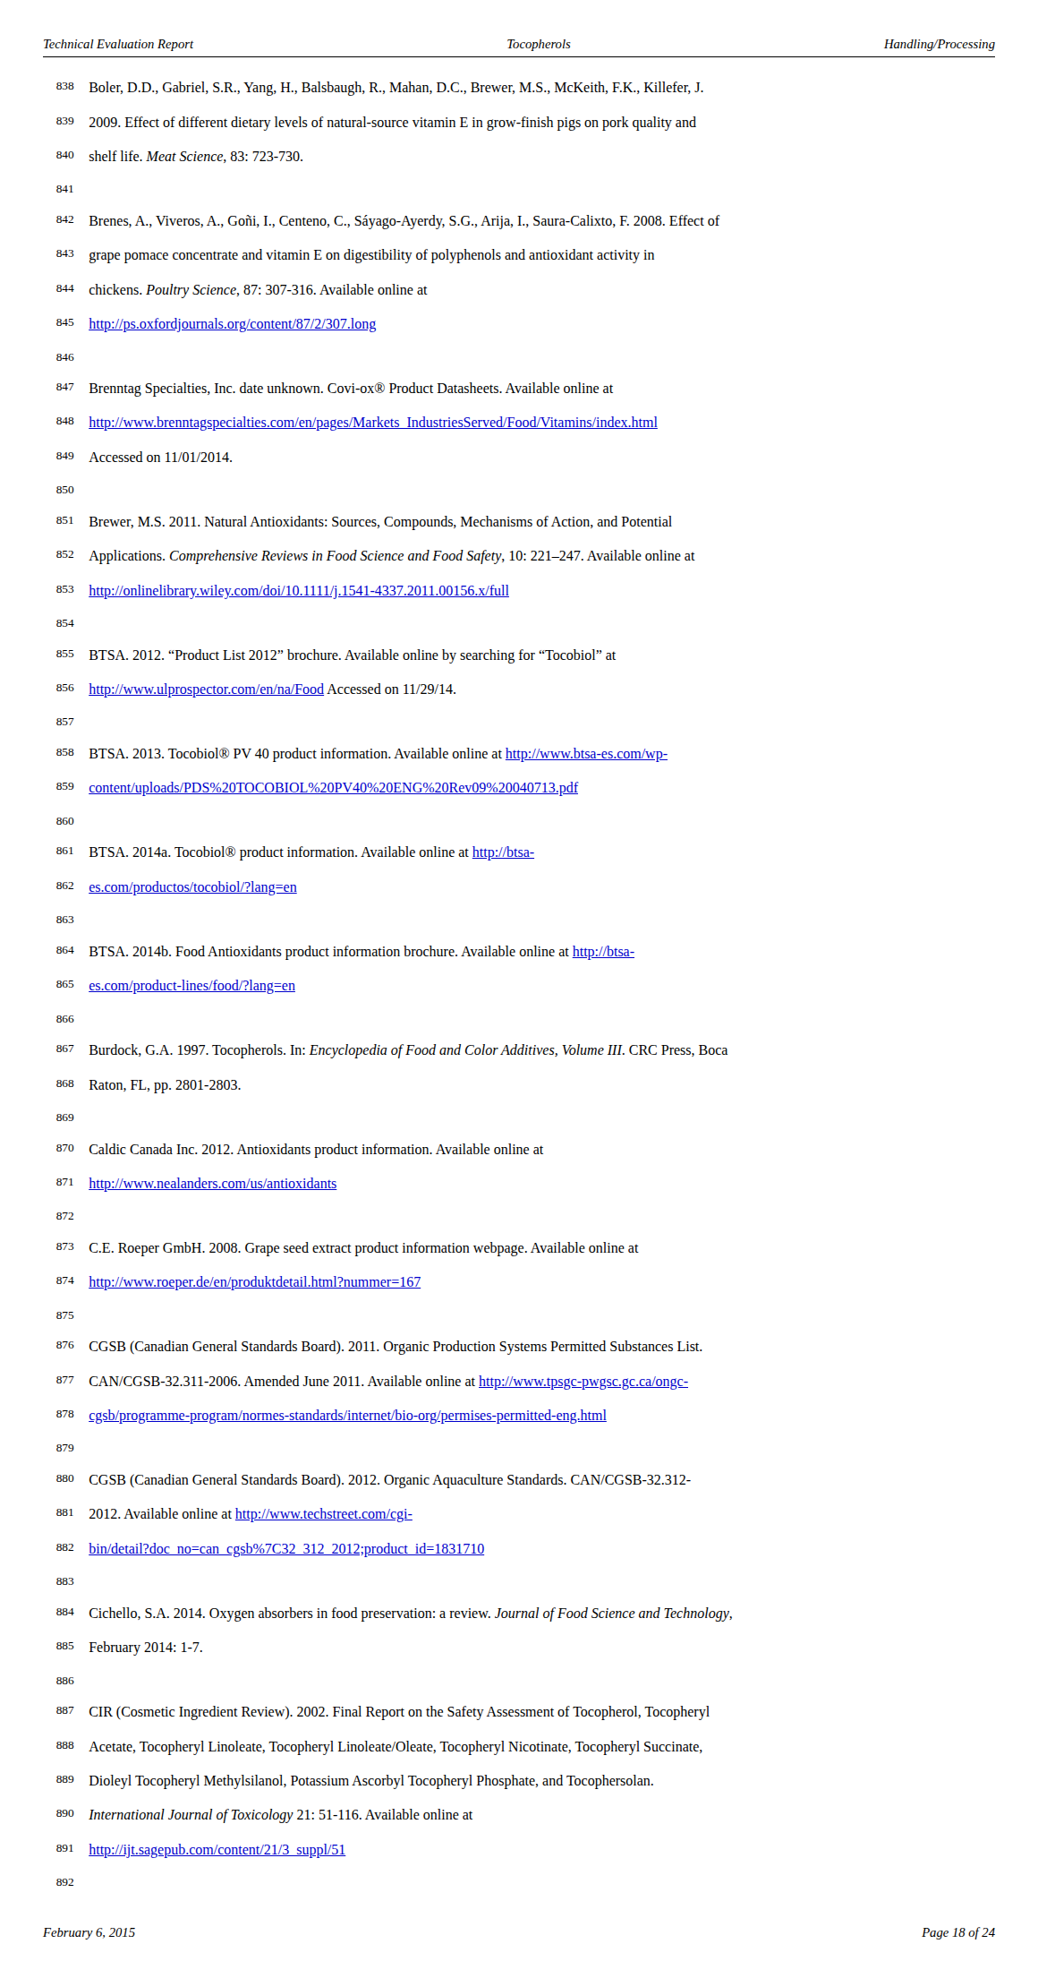Technical Evaluation Report Tocopherols Handling/Processing
838
Boler, D.D., Gabriel, S.R., Yang, H., Balsbaugh, R., Mahan, D.C., Brewer, M.S., McKeith, F.K., Killefer, J.
839
2009. Effect of different dietary levels of natural-source vitamin E in grow-finish pigs on pork quality and
840
shelf life. Meat Science, 83: 723-730.
841
842
Brenes, A., Viveros, A., Goñi, I., Centeno, C., Sáyago-Ayerdy, S.G., Arija, I., Saura-Calixto, F. 2008. Effect of
843
grape pomace concentrate and vitamin E on digestibility of polyphenols and antioxidant activity in
844
chickens. Poultry Science, 87: 307-316. Available online at
845
http://ps.oxfordjournals.org/content/87/2/307.long
846
847
Brenntag Specialties, Inc. date unknown. Covi-ox® Product Datasheets. Available online at
848
http://www.brenntagspecialties.com/en/pages/Markets_IndustriesServed/Food/Vitamins/index.html
849
Accessed on 11/01/2014.
850
851
Brewer, M.S. 2011. Natural Antioxidants: Sources, Compounds, Mechanisms of Action, and Potential
852
Applications. Comprehensive Reviews in Food Science and Food Safety, 10: 221–247. Available online at
853
http://onlinelibrary.wiley.com/doi/10.1111/j.1541-4337.2011.00156.x/full
854
855
BTSA. 2012. “Product List 2012” brochure. Available online by searching for “Tocobiol” at
856
http://www.ulprospector.com/en/na/Food Accessed on 11/29/14.
857
858
BTSA. 2013. Tocobiol® PV 40 product information. Available online at http://www.btsa-es.com/wp-
859
content/uploads/PDS%20TOCOBIOL%20PV40%20ENG%20Rev09%20040713.pdf
860
861
BTSA. 2014a. Tocobiol® product information. Available online at http://btsa-
862
es.com/productos/tocobiol/?lang=en
863
864
BTSA. 2014b. Food Antioxidants product information brochure. Available online at http://btsa-
865
es.com/product-lines/food/?lang=en
866
867
Burdock, G.A. 1997. Tocopherols. In: Encyclopedia of Food and Color Additives, Volume III. CRC Press, Boca
868
Raton, FL, pp. 2801-2803.
869
870
Caldic Canada Inc. 2012. Antioxidants product information. Available online at
871
http://www.nealanders.com/us/antioxidants
872
873
C.E. Roeper GmbH. 2008. Grape seed extract product information webpage. Available online at
874
http://www.roeper.de/en/produktdetail.html?nummer=167
875
876
CGSB (Canadian General Standards Board). 2011. Organic Production Systems Permitted Substances List.
877
CAN/CGSB-32.311-2006. Amended June 2011. Available online at http://www.tpsgc-pwgsc.gc.ca/ongc-
878
cgsb/programme-program/normes-standards/internet/bio-org/permises-permitted-eng.html
879
880
CGSB (Canadian General Standards Board). 2012. Organic Aquaculture Standards. CAN/CGSB-32.312-
881
2012. Available online at http://www.techstreet.com/cgi-
882
bin/detail?doc_no=can_cgsb%7C32_312_2012;product_id=1831710
883
884
Cichello, S.A. 2014. Oxygen absorbers in food preservation: a review. Journal of Food Science and Technology,
885
February 2014: 1-7.
886
887
CIR (Cosmetic Ingredient Review). 2002. Final Report on the Safety Assessment of Tocopherol, Tocopheryl
888
Acetate, Tocopheryl Linoleate, Tocopheryl Linoleate/Oleate, Tocopheryl Nicotinate, Tocopheryl Succinate,
889
Dioleyl Tocopheryl Methylsilanol, Potassium Ascorbyl Tocopheryl Phosphate, and Tocophersolan.
890
International Journal of Toxicology 21: 51-116. Available online at
891
http://ijt.sagepub.com/content/21/3_suppl/51
892
February 6, 2015 Page 18 of 24